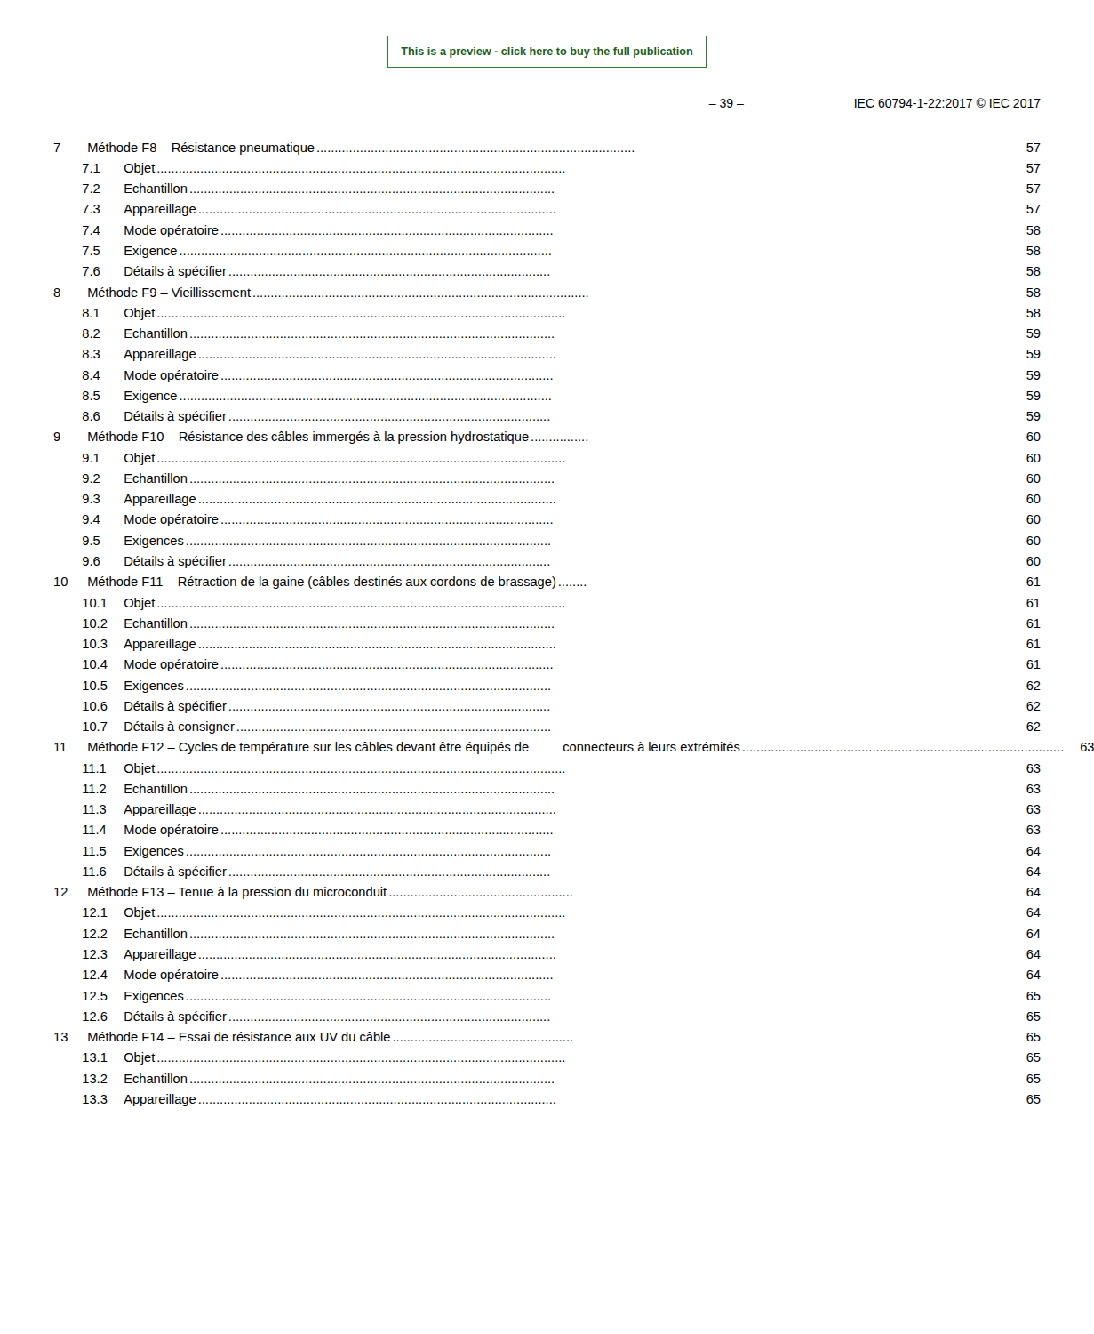This is a preview - click here to buy the full publication
– 39 – IEC 60794-1-22:2017 © IEC 2017
7 Méthode F8 – Résistance pneumatique ........................................................................................ 57
7.1 Objet ................................................................................................................. 57
7.2 Echantillon ..................................................................................................... 57
7.3 Appareillage ................................................................................................... 57
7.4 Mode opératoire ............................................................................................ 58
7.5 Exigence ....................................................................................................... 58
7.6 Détails à spécifier ......................................................................................... 58
8 Méthode F9 – Vieillissement ............................................................................................. 58
8.1 Objet ................................................................................................................. 58
8.2 Echantillon ..................................................................................................... 59
8.3 Appareillage ................................................................................................... 59
8.4 Mode opératoire ............................................................................................ 59
8.5 Exigence ....................................................................................................... 59
8.6 Détails à spécifier ......................................................................................... 59
9 Méthode F10 – Résistance des câbles immergés à la pression hydrostatique ................ 60
9.1 Objet ................................................................................................................. 60
9.2 Echantillon ..................................................................................................... 60
9.3 Appareillage ................................................................................................... 60
9.4 Mode opératoire ............................................................................................ 60
9.5 Exigences ..................................................................................................... 60
9.6 Détails à spécifier ......................................................................................... 60
10 Méthode F11 – Rétraction de la gaine (câbles destinés aux cordons de brassage) ........ 61
10.1 Objet ................................................................................................................. 61
10.2 Echantillon ..................................................................................................... 61
10.3 Appareillage ................................................................................................... 61
10.4 Mode opératoire ............................................................................................ 61
10.5 Exigences ..................................................................................................... 62
10.6 Détails à spécifier ......................................................................................... 62
10.7 Détails à consigner ....................................................................................... 62
11 Méthode F12 – Cycles de température sur les câbles devant être équipés de
connecteurs à leurs extrémités ......................................................................................... 63
11.1 Objet ................................................................................................................. 63
11.2 Echantillon ..................................................................................................... 63
11.3 Appareillage ................................................................................................... 63
11.4 Mode opératoire ............................................................................................ 63
11.5 Exigences ..................................................................................................... 64
11.6 Détails à spécifier ......................................................................................... 64
12 Méthode F13 – Tenue à la pression du microconduit ................................................... 64
12.1 Objet ................................................................................................................. 64
12.2 Echantillon ..................................................................................................... 64
12.3 Appareillage ................................................................................................... 64
12.4 Mode opératoire ............................................................................................ 64
12.5 Exigences ..................................................................................................... 65
12.6 Détails à spécifier ......................................................................................... 65
13 Méthode F14 – Essai de résistance aux UV du câble .................................................. 65
13.1 Objet ................................................................................................................. 65
13.2 Echantillon ..................................................................................................... 65
13.3 Appareillage ................................................................................................... 65